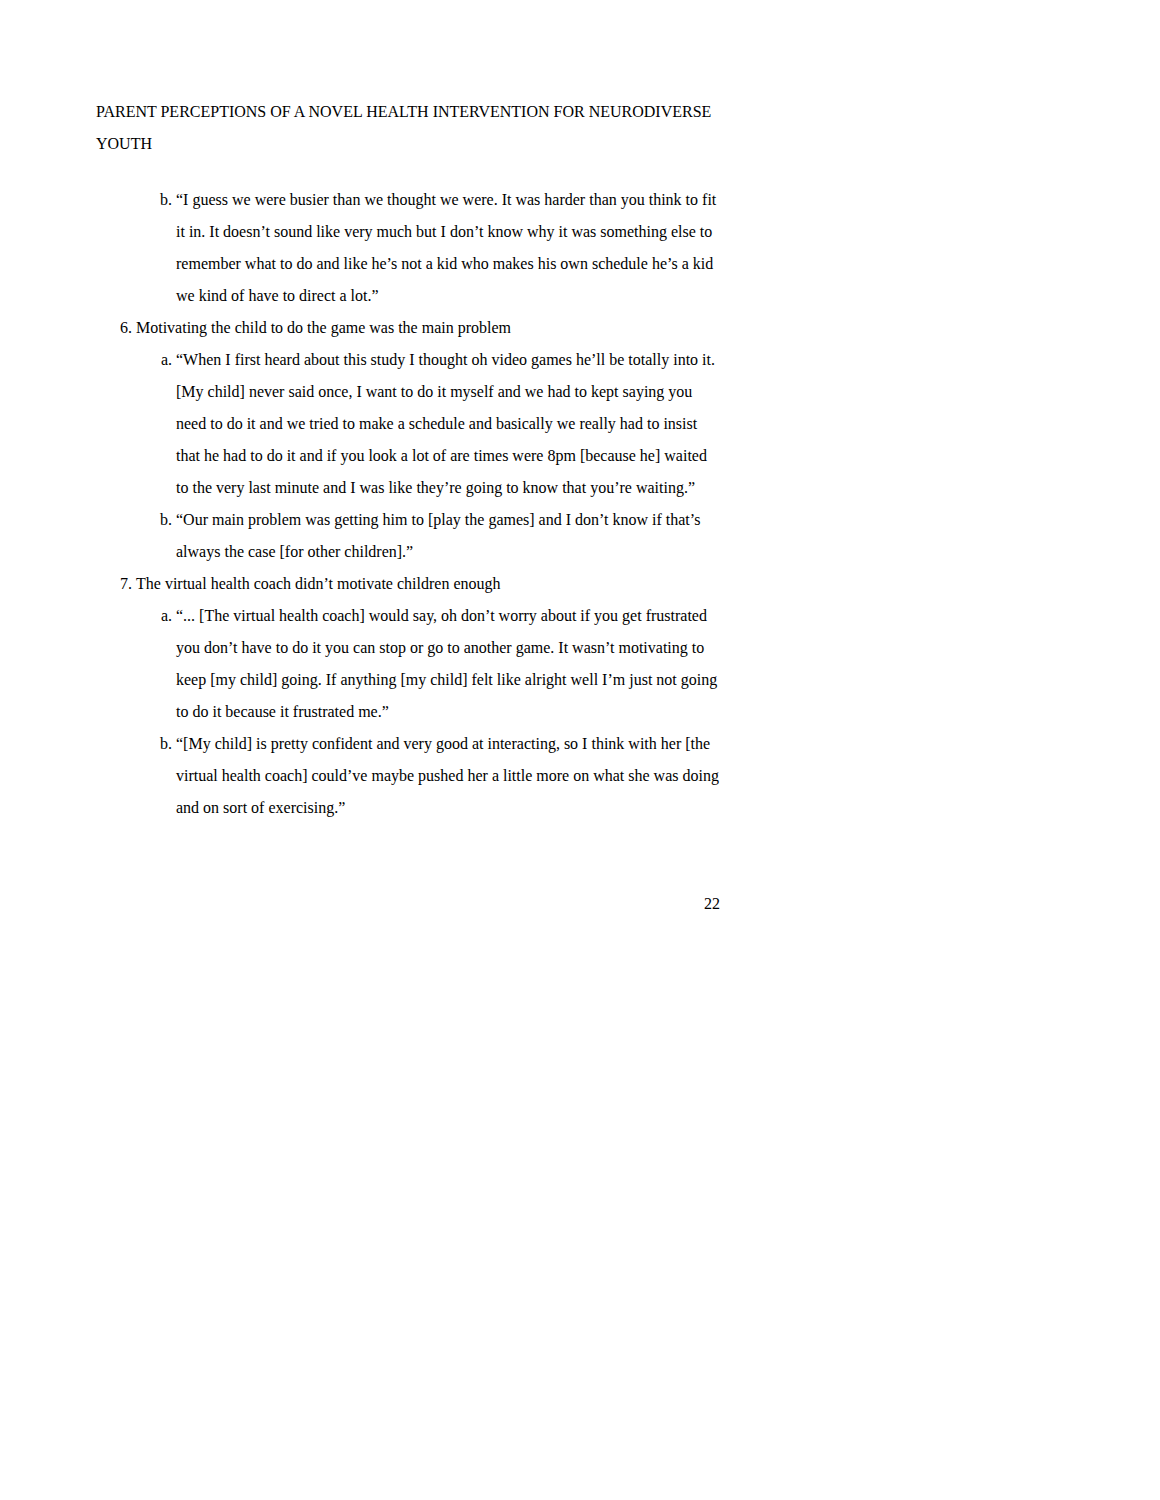Parent Perceptions of a Novel Health Intervention for Neurodiverse Youth
“I guess we were busier than we thought we were. It was harder than you think to fit it in. It doesn’t sound like very much but I don’t know why it was something else to remember what to do and like he’s not a kid who makes his own schedule he’s a kid we kind of have to direct a lot.”
Motivating the child to do the game was the main problem
“When I first heard about this study I thought oh video games he’ll be totally into it. [My child] never said once, I want to do it myself and we had to kept saying you need to do it and we tried to make a schedule and basically we really had to insist that he had to do it and if you look a lot of are times were 8pm [because he] waited to the very last minute and I was like they’re going to know that you’re waiting.”
“Our main problem was getting him to [play the games] and I don’t know if that’s always the case [for other children].”
The virtual health coach didn’t motivate children enough
“... [The virtual health coach] would say, oh don’t worry about if you get frustrated you don’t have to do it you can stop or go to another game. It wasn’t motivating to keep [my child] going. If anything [my child] felt like alright well I’m just not going to do it because it frustrated me.”
“[My child] is pretty confident and very good at interacting, so I think with her [the virtual health coach] could’ve maybe pushed her a little more on what she was doing and on sort of exercising.”
22